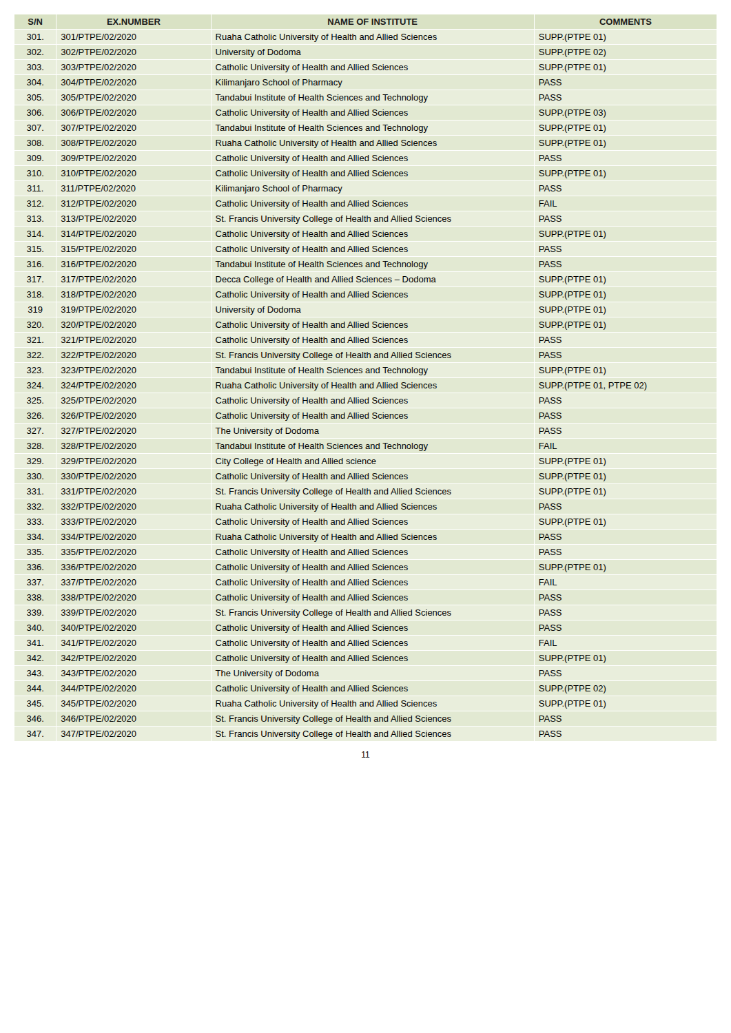Examination Results Listing
| S/N | EX.NUMBER | NAME OF INSTITUTE | COMMENTS |
| --- | --- | --- | --- |
| 301. | 301/PTPE/02/2020 | Ruaha Catholic University of Health and Allied Sciences | SUPP.(PTPE 01) |
| 302. | 302/PTPE/02/2020 | University of Dodoma | SUPP.(PTPE 02) |
| 303. | 303/PTPE/02/2020 | Catholic University of Health and Allied Sciences | SUPP.(PTPE 01) |
| 304. | 304/PTPE/02/2020 | Kilimanjaro School of Pharmacy | PASS |
| 305. | 305/PTPE/02/2020 | Tandabui Institute of Health Sciences and Technology | PASS |
| 306. | 306/PTPE/02/2020 | Catholic University of Health and Allied Sciences | SUPP.(PTPE 03) |
| 307. | 307/PTPE/02/2020 | Tandabui Institute of Health Sciences and Technology | SUPP.(PTPE 01) |
| 308. | 308/PTPE/02/2020 | Ruaha Catholic University of Health and Allied Sciences | SUPP.(PTPE 01) |
| 309. | 309/PTPE/02/2020 | Catholic University of Health and Allied Sciences | PASS |
| 310. | 310/PTPE/02/2020 | Catholic University of Health and Allied Sciences | SUPP.(PTPE 01) |
| 311. | 311/PTPE/02/2020 | Kilimanjaro School of Pharmacy | PASS |
| 312. | 312/PTPE/02/2020 | Catholic University of Health and Allied Sciences | FAIL |
| 313. | 313/PTPE/02/2020 | St. Francis University College of Health and Allied Sciences | PASS |
| 314. | 314/PTPE/02/2020 | Catholic University of Health and Allied Sciences | SUPP.(PTPE 01) |
| 315. | 315/PTPE/02/2020 | Catholic University of Health and Allied Sciences | PASS |
| 316. | 316/PTPE/02/2020 | Tandabui Institute of Health Sciences and Technology | PASS |
| 317. | 317/PTPE/02/2020 | Decca College of Health and Allied Sciences – Dodoma | SUPP.(PTPE 01) |
| 318. | 318/PTPE/02/2020 | Catholic University of Health and Allied Sciences | SUPP.(PTPE 01) |
| 319 | 319/PTPE/02/2020 | University of Dodoma | SUPP.(PTPE 01) |
| 320. | 320/PTPE/02/2020 | Catholic University of Health and Allied Sciences | SUPP.(PTPE 01) |
| 321. | 321/PTPE/02/2020 | Catholic University of Health and Allied Sciences | PASS |
| 322. | 322/PTPE/02/2020 | St. Francis University College of Health and Allied Sciences | PASS |
| 323. | 323/PTPE/02/2020 | Tandabui Institute of Health Sciences and Technology | SUPP.(PTPE 01) |
| 324. | 324/PTPE/02/2020 | Ruaha Catholic University of Health and Allied Sciences | SUPP.(PTPE 01, PTPE 02) |
| 325. | 325/PTPE/02/2020 | Catholic University of Health and Allied Sciences | PASS |
| 326. | 326/PTPE/02/2020 | Catholic University of Health and Allied Sciences | PASS |
| 327. | 327/PTPE/02/2020 | The University of Dodoma | PASS |
| 328. | 328/PTPE/02/2020 | Tandabui Institute of Health Sciences and Technology | FAIL |
| 329. | 329/PTPE/02/2020 | City College of Health and Allied science | SUPP.(PTPE 01) |
| 330. | 330/PTPE/02/2020 | Catholic University of Health and Allied Sciences | SUPP.(PTPE 01) |
| 331. | 331/PTPE/02/2020 | St. Francis University College of Health and Allied Sciences | SUPP.(PTPE 01) |
| 332. | 332/PTPE/02/2020 | Ruaha Catholic University of Health and Allied Sciences | PASS |
| 333. | 333/PTPE/02/2020 | Catholic University of Health and Allied Sciences | SUPP.(PTPE 01) |
| 334. | 334/PTPE/02/2020 | Ruaha Catholic University of Health and Allied Sciences | PASS |
| 335. | 335/PTPE/02/2020 | Catholic University of Health and Allied Sciences | PASS |
| 336. | 336/PTPE/02/2020 | Catholic University of Health and Allied Sciences | SUPP.(PTPE 01) |
| 337. | 337/PTPE/02/2020 | Catholic University of Health and Allied Sciences | FAIL |
| 338. | 338/PTPE/02/2020 | Catholic University of Health and Allied Sciences | PASS |
| 339. | 339/PTPE/02/2020 | St. Francis University College of Health and Allied Sciences | PASS |
| 340. | 340/PTPE/02/2020 | Catholic University of Health and Allied Sciences | PASS |
| 341. | 341/PTPE/02/2020 | Catholic University of Health and Allied Sciences | FAIL |
| 342. | 342/PTPE/02/2020 | Catholic University of Health and Allied Sciences | SUPP.(PTPE 01) |
| 343. | 343/PTPE/02/2020 | The University of Dodoma | PASS |
| 344. | 344/PTPE/02/2020 | Catholic University of Health and Allied Sciences | SUPP.(PTPE 02) |
| 345. | 345/PTPE/02/2020 | Ruaha Catholic University of Health and Allied Sciences | SUPP.(PTPE 01) |
| 346. | 346/PTPE/02/2020 | St. Francis University College of Health and Allied Sciences | PASS |
| 347. | 347/PTPE/02/2020 | St. Francis University College of Health and Allied Sciences | PASS |
11